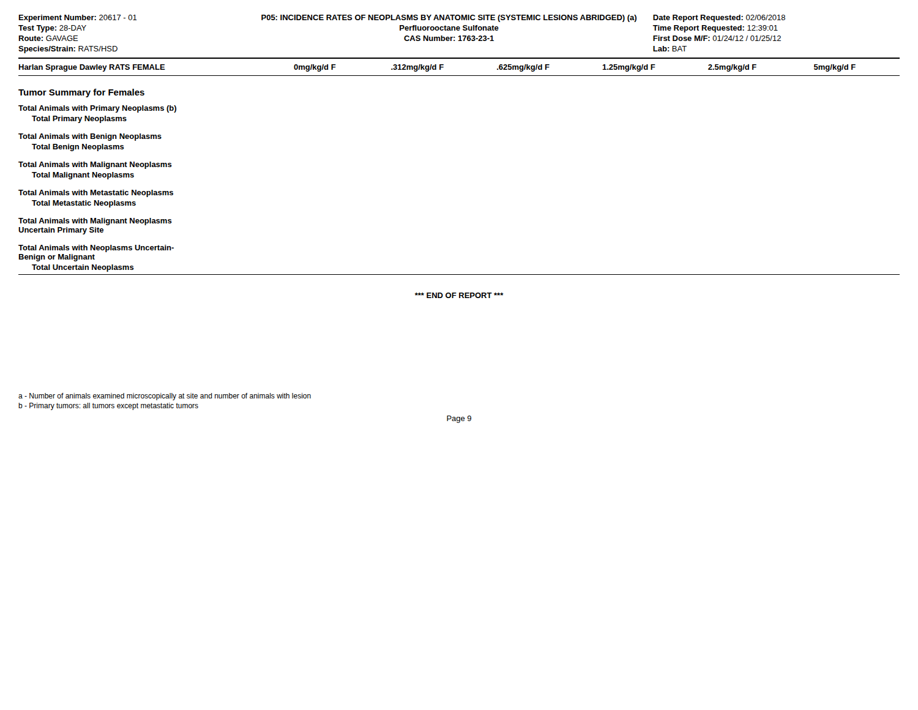| Experiment Number: 20617 - 01 | P05: INCIDENCE RATES OF NEOPLASMS BY ANATOMIC SITE (SYSTEMIC LESIONS ABRIDGED) (a) | Date Report Requested: 02/06/2018 |
| Test Type: 28-DAY | Perfluorooctane Sulfonate | Time Report Requested: 12:39:01 |
| Route: GAVAGE | CAS Number: 1763-23-1 | First Dose M/F: 01/24/12 / 01/25/12 |
| Species/Strain: RATS/HSD | | Lab: BAT |
| Harlan Sprague Dawley RATS FEMALE | 0mg/kg/d F | .312mg/kg/d F | .625mg/kg/d F | 1.25mg/kg/d F | 2.5mg/kg/d F | 5mg/kg/d F |
Tumor Summary for Females
Total Animals with Primary Neoplasms (b)
Total Primary Neoplasms
Total Animals with Benign Neoplasms
Total Benign Neoplasms
Total Animals with Malignant Neoplasms
Total Malignant Neoplasms
Total Animals with Metastatic Neoplasms
Total Metastatic Neoplasms
Total Animals with Malignant Neoplasms
Uncertain Primary Site
Total Animals with Neoplasms Uncertain-
Benign or Malignant
Total Uncertain Neoplasms
*** END OF REPORT ***
a - Number of animals examined microscopically at site and number of animals with lesion
b - Primary tumors: all tumors except metastatic tumors
Page 9